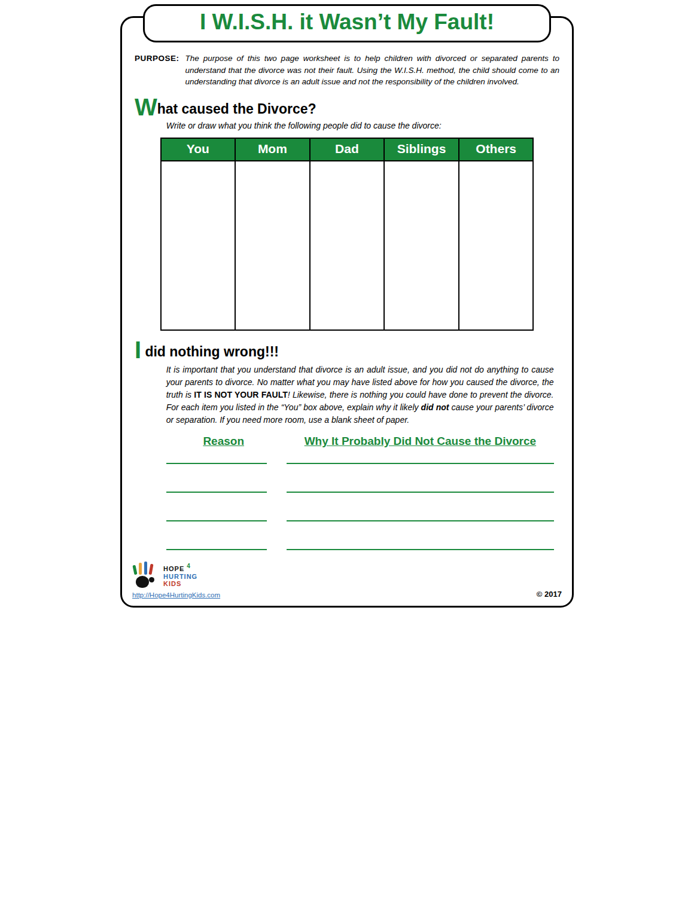I W.I.S.H. it Wasn’t My Fault!
PURPOSE:
The purpose of this two page worksheet is to help children with divorced or separated parents to understand that the divorce was not their fault. Using the W.I.S.H. method, the child should come to an understanding that divorce is an adult issue and not the responsibility of the children involved.
What caused the Divorce?
Write or draw what you think the following people did to cause the divorce:
| You | Mom | Dad | Siblings | Others |
| --- | --- | --- | --- | --- |
I did nothing wrong!!!
It is important that you understand that divorce is an adult issue, and you did not do anything to cause your parents to divorce. No matter what you may have listed above for how you caused the divorce, the truth is IT IS NOT YOUR FAULT! Likewise, there is nothing you could have done to prevent the divorce. For each item you listed in the “You” box above, explain why it likely did not cause your parents’ divorce or separation. If you need more room, use a blank sheet of paper.
Reason
Why It Probably Did Not Cause the Divorce
HOPE 4
HURTING
KIDS
http://Hope4HurtingKids.com
© 2017